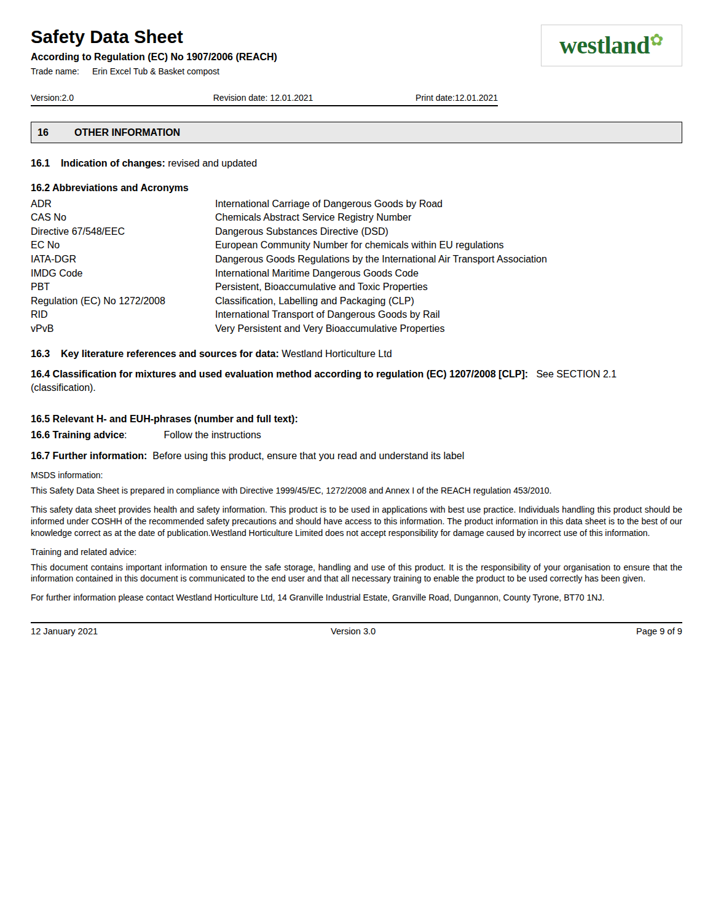westland✿
Safety Data Sheet
According to Regulation (EC) No 1907/2006 (REACH)
Trade name: Erin Excel Tub & Basket compost
Version:2.0 Revision date: 12.01.2021 Print date:12.01.2021
16 OTHER INFORMATION
16.1 Indication of changes: revised and updated
16.2 Abbreviations and Acronyms
| ADR | International Carriage of Dangerous Goods by Road |
| CAS No | Chemicals Abstract Service Registry Number |
| Directive 67/548/EEC | Dangerous Substances Directive (DSD) |
| EC No | European Community Number for chemicals within EU regulations |
| IATA-DGR | Dangerous Goods Regulations by the International Air Transport Association |
| IMDG Code | International Maritime Dangerous Goods Code |
| PBT | Persistent, Bioaccumulative and Toxic Properties |
| Regulation (EC) No 1272/2008 | Classification, Labelling and Packaging (CLP) |
| RID | International Transport of Dangerous Goods by Rail |
| vPvB | Very Persistent and Very Bioaccumulative Properties |
16.3 Key literature references and sources for data: Westland Horticulture Ltd
16.4 Classification for mixtures and used evaluation method according to regulation (EC) 1207/2008 [CLP]: See SECTION 2.1 (classification).
16.5 Relevant H- and EUH-phrases (number and full text):
16.6 Training advice: Follow the instructions
16.7 Further information: Before using this product, ensure that you read and understand its label
MSDS information:
This Safety Data Sheet is prepared in compliance with Directive 1999/45/EC, 1272/2008 and Annex I of the REACH regulation 453/2010.
This safety data sheet provides health and safety information. This product is to be used in applications with best use practice. Individuals handling this product should be informed under COSHH of the recommended safety precautions and should have access to this information. The product information in this data sheet is to the best of our knowledge correct as at the date of publication.Westland Horticulture Limited does not accept responsibility for damage caused by incorrect use of this information.
Training and related advice:
This document contains important information to ensure the safe storage, handling and use of this product. It is the responsibility of your organisation to ensure that the information contained in this document is communicated to the end user and that all necessary training to enable the product to be used correctly has been given.
For further information please contact Westland Horticulture Ltd, 14 Granville Industrial Estate, Granville Road, Dungannon, County Tyrone, BT70 1NJ.
12 January 2021 Version 3.0 Page 9 of 9